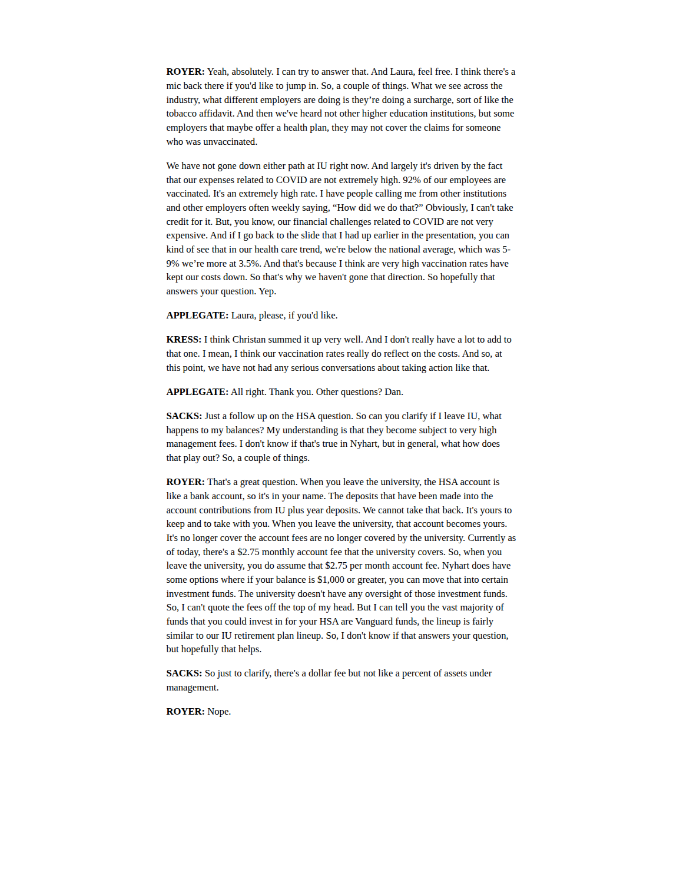ROYER: Yeah, absolutely. I can try to answer that. And Laura, feel free. I think there's a mic back there if you'd like to jump in. So, a couple of things. What we see across the industry, what different employers are doing is they’re doing a surcharge, sort of like the tobacco affidavit. And then we've heard not other higher education institutions, but some employers that maybe offer a health plan, they may not cover the claims for someone who was unvaccinated.
We have not gone down either path at IU right now. And largely it's driven by the fact that our expenses related to COVID are not extremely high. 92% of our employees are vaccinated. It's an extremely high rate. I have people calling me from other institutions and other employers often weekly saying, “How did we do that?” Obviously, I can't take credit for it. But, you know, our financial challenges related to COVID are not very expensive. And if I go back to the slide that I had up earlier in the presentation, you can kind of see that in our health care trend, we're below the national average, which was 5-9% we’re more at 3.5%. And that's because I think are very high vaccination rates have kept our costs down. So that's why we haven't gone that direction. So hopefully that answers your question. Yep.
APPLEGATE: Laura, please, if you'd like.
KRESS: I think Christan summed it up very well. And I don't really have a lot to add to that one. I mean, I think our vaccination rates really do reflect on the costs. And so, at this point, we have not had any serious conversations about taking action like that.
APPLEGATE: All right. Thank you. Other questions? Dan.
SACKS: Just a follow up on the HSA question. So can you clarify if I leave IU, what happens to my balances? My understanding is that they become subject to very high management fees. I don't know if that's true in Nyhart, but in general, what how does that play out? So, a couple of things.
ROYER: That's a great question. When you leave the university, the HSA account is like a bank account, so it's in your name. The deposits that have been made into the account contributions from IU plus year deposits. We cannot take that back. It's yours to keep and to take with you. When you leave the university, that account becomes yours. It's no longer cover the account fees are no longer covered by the university. Currently as of today, there's a $2.75 monthly account fee that the university covers. So, when you leave the university, you do assume that $2.75 per month account fee. Nyhart does have some options where if your balance is $1,000 or greater, you can move that into certain investment funds. The university doesn't have any oversight of those investment funds. So, I can't quote the fees off the top of my head. But I can tell you the vast majority of funds that you could invest in for your HSA are Vanguard funds, the lineup is fairly similar to our IU retirement plan lineup. So, I don't know if that answers your question, but hopefully that helps.
SACKS: So just to clarify, there's a dollar fee but not like a percent of assets under management.
ROYER: Nope.